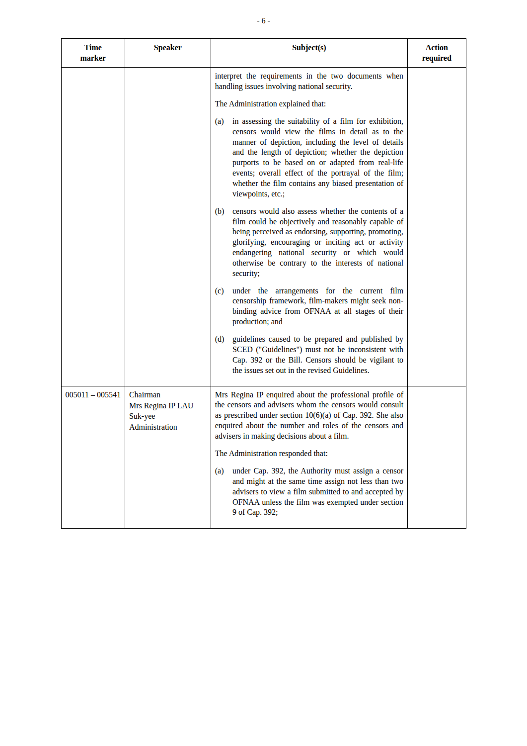- 6 -
| Time marker | Speaker | Subject(s) | Action required |
| --- | --- | --- | --- |
| | | interpret the requirements in the two documents when handling issues involving national security. The Administration explained that: (a) in assessing the suitability of a film for exhibition, censors would view the films in detail as to the manner of depiction, including the level of details and the length of depiction; whether the depiction purports to be based on or adapted from real-life events; overall effect of the portrayal of the film; whether the film contains any biased presentation of viewpoints, etc.; (b) censors would also assess whether the contents of a film could be objectively and reasonably capable of being perceived as endorsing, supporting, promoting, glorifying, encouraging or inciting act or activity endangering national security or which would otherwise be contrary to the interests of national security; (c) under the arrangements for the current film censorship framework, film-makers might seek non-binding advice from OFNAA at all stages of their production; and (d) guidelines caused to be prepared and published by SCED ("Guidelines") must not be inconsistent with Cap. 392 or the Bill. Censors should be vigilant to the issues set out in the revised Guidelines. | |
| 005011 – 005541 | Chairman Mrs Regina IP LAU Suk-yee Administration | Mrs Regina IP enquired about the professional profile of the censors and advisers whom the censors would consult as prescribed under section 10(6)(a) of Cap. 392. She also enquired about the number and roles of the censors and advisers in making decisions about a film. The Administration responded that: (a) under Cap. 392, the Authority must assign a censor and might at the same time assign not less than two advisers to view a film submitted to and accepted by OFNAA unless the film was exempted under section 9 of Cap. 392; | |